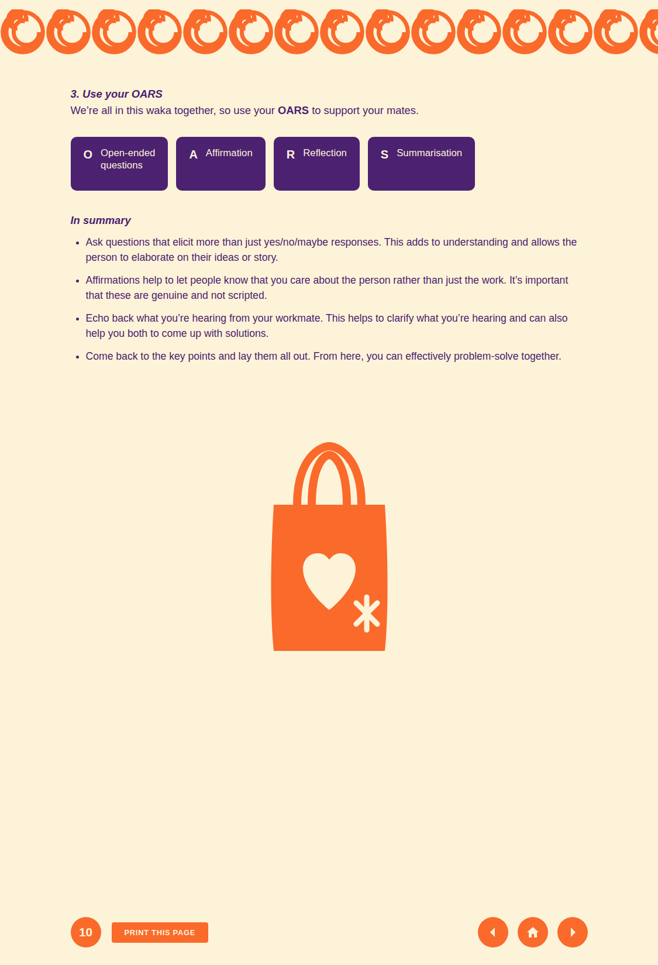3. Use your OARS
We’re all in this waka together, so use your OARS to support your mates.
O Open-ended
questions
A Affirmation
R Reflection
S Summarisation
In summary
Ask questions that elicit more than just yes/no/maybe responses. This adds to understanding and allows the person to elaborate on their ideas or story.
Affirmations help to let people know that you care about the person rather than just the work. It’s important that these are genuine and not scripted.
Echo back what you’re hearing from your workmate. This helps to clarify what you’re hearing and can also help you both to come up with solutions.
Come back to the key points and lay them all out. From here, you can effectively problem-solve together.
10
PRINT THIS PAGE